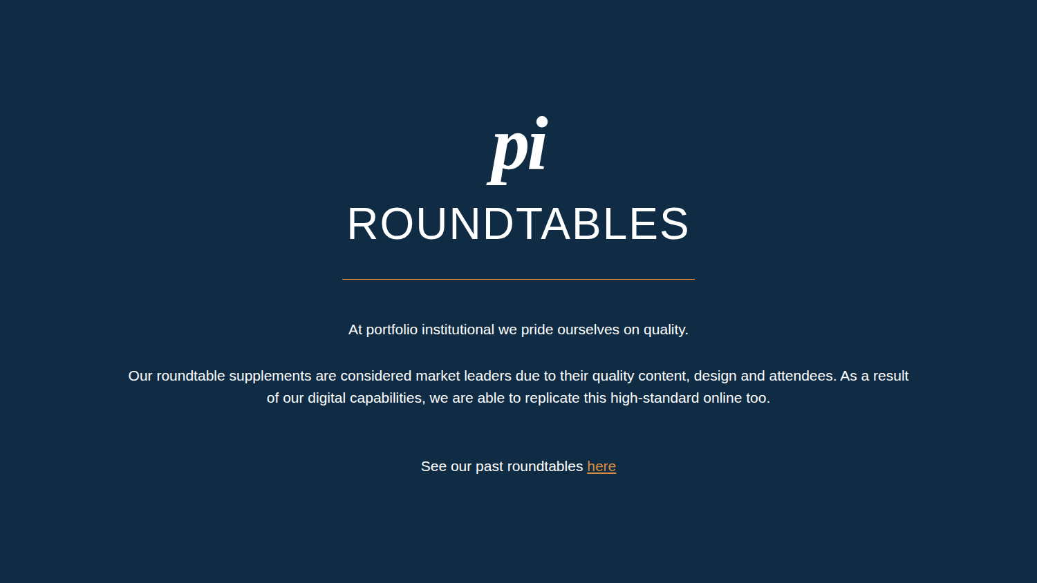pi
Roundtables
At portfolio institutional we pride ourselves on quality.
Our roundtable supplements are considered market leaders due to their quality content, design and attendees. As a result of our digital capabilities, we are able to replicate this high-standard online too.
See our past roundtables here